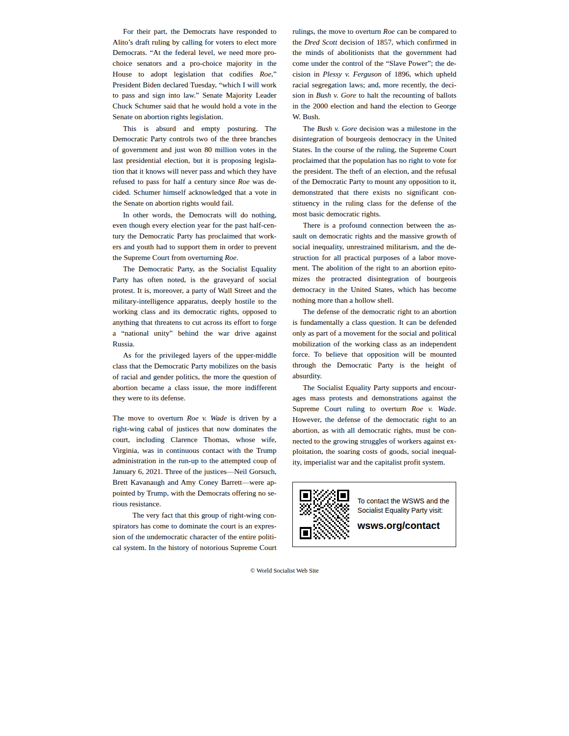For their part, the Democrats have responded to Alito’s draft ruling by calling for voters to elect more Democrats. “At the federal level, we need more pro-choice senators and a pro-choice majority in the House to adopt legislation that codifies Roe,” President Biden declared Tuesday, “which I will work to pass and sign into law.” Senate Majority Leader Chuck Schumer said that he would hold a vote in the Senate on abortion rights legislation.
This is absurd and empty posturing. The Democratic Party controls two of the three branches of government and just won 80 million votes in the last presidential election, but it is proposing legislation that it knows will never pass and which they have refused to pass for half a century since Roe was decided. Schumer himself acknowledged that a vote in the Senate on abortion rights would fail.
In other words, the Democrats will do nothing, even though every election year for the past half-century the Democratic Party has proclaimed that workers and youth had to support them in order to prevent the Supreme Court from overturning Roe.
The Democratic Party, as the Socialist Equality Party has often noted, is the graveyard of social protest. It is, moreover, a party of Wall Street and the military-intelligence apparatus, deeply hostile to the working class and its democratic rights, opposed to anything that threatens to cut across its effort to forge a “national unity” behind the war drive against Russia.
As for the privileged layers of the upper-middle class that the Democratic Party mobilizes on the basis of racial and gender politics, the more the question of abortion became a class issue, the more indifferent they were to its defense.
The move to overturn Roe v. Wade is driven by a right-wing cabal of justices that now dominates the court, including Clarence Thomas, whose wife, Virginia, was in continuous contact with the Trump administration in the run-up to the attempted coup of January 6, 2021. Three of the justices—Neil Gorsuch, Brett Kavanaugh and Amy Coney Barrett—were appointed by Trump, with the Democrats offering no serious resistance.
The very fact that this group of right-wing conspirators has come to dominate the court is an expression of the undemocratic character of the entire political system. In the history of notorious Supreme Court rulings, the move to overturn Roe can be compared to the Dred Scott decision of 1857, which confirmed in the minds of abolitionists that the government had come under the control of the “Slave Power”; the decision in Plessy v. Ferguson of 1896, which upheld racial segregation laws; and, more recently, the decision in Bush v. Gore to halt the recounting of ballots in the 2000 election and hand the election to George W. Bush.
The Bush v. Gore decision was a milestone in the disintegration of bourgeois democracy in the United States. In the course of the ruling, the Supreme Court proclaimed that the population has no right to vote for the president. The theft of an election, and the refusal of the Democratic Party to mount any opposition to it, demonstrated that there exists no significant constituency in the ruling class for the defense of the most basic democratic rights.
There is a profound connection between the assault on democratic rights and the massive growth of social inequality, unrestrained militarism, and the destruction for all practical purposes of a labor movement. The abolition of the right to an abortion epitomizes the protracted disintegration of bourgeois democracy in the United States, which has become nothing more than a hollow shell.
The defense of the democratic right to an abortion is fundamentally a class question. It can be defended only as part of a movement for the social and political mobilization of the working class as an independent force. To believe that opposition will be mounted through the Democratic Party is the height of absurdity.
The Socialist Equality Party supports and encourages mass protests and demonstrations against the Supreme Court ruling to overturn Roe v. Wade. However, the defense of the democratic right to an abortion, as with all democratic rights, must be connected to the growing struggles of workers against exploitation, the soaring costs of goods, social inequality, imperialist war and the capitalist profit system.
To contact the WSWS and the Socialist Equality Party visit: wsws.org/contact
© World Socialist Web Site